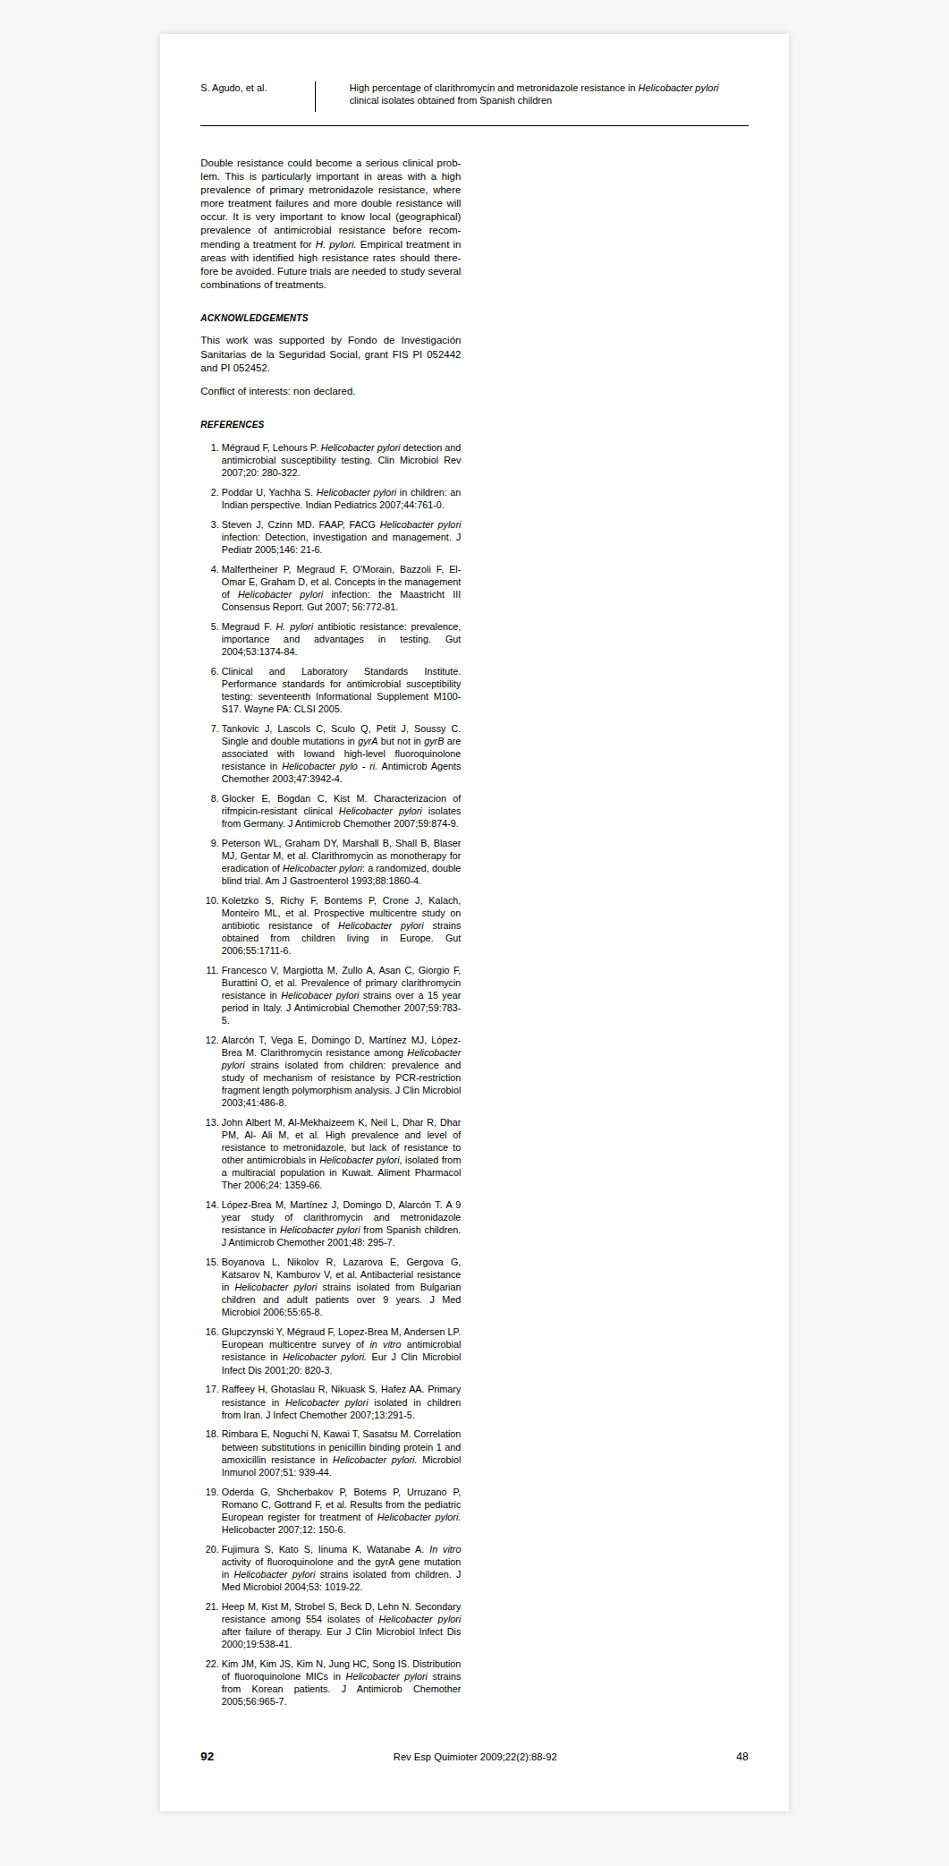S. Agudo, et al.
High percentage of clarithromycin and metronidazole resistance in Helicobacter pylori clinical isolates obtained from Spanish children
Double resistance could become a serious clinical problem. This is particularly important in areas with a high prevalence of primary metronidazole resistance, where more treatment failures and more double resistance will occur. It is very important to know local (geographical) prevalence of antimicrobial resistance before recommending a treatment for H. pylori. Empirical treatment in areas with identified high resistance rates should therefore be avoided. Future trials are needed to study several combinations of treatments.
Acknowledgements
This work was supported by Fondo de Investigación Sanitarias de la Seguridad Social, grant FIS PI 052442 and PI 052452.
Conflict of interests: non declared.
References
Mégraud F, Lehours P. Helicobacter pylori detection and antimicrobial susceptibility testing. Clin Microbiol Rev 2007;20: 280-322.
Poddar U, Yachha S. Helicobacter pylori in children: an Indian perspective. Indian Pediatrics 2007;44:761-0.
Steven J, Czinn MD. FAAP, FACG Helicobacter pylori infection: Detection, investigation and management. J Pediatr 2005;146: 21-6.
Malfertheiner P, Megraud F, O'Morain, Bazzoli F, El-Omar E, Graham D, et al. Concepts in the management of Helicobacter pylori infection: the Maastricht III Consensus Report. Gut 2007; 56:772-81.
Megraud F. H. pylori antibiotic resistance: prevalence, importance and advantages in testing. Gut 2004;53:1374-84.
Clinical and Laboratory Standards Institute. Performance standards for antimicrobial susceptibility testing: seventeenth Informational Supplement M100-S17. Wayne PA: CLSI 2005.
Tankovic J, Lascols C, Sculo Q, Petit J, Soussy C. Single and double mutations in gyrA but not in gyrB are associated with lowand high-level fluoroquinolone resistance in Helicobacter pylo - ri. Antimicrob Agents Chemother 2003;47:3942-4.
Glocker E, Bogdan C, Kist M. Characterizacion of rifmpicin-resistant clinical Helicobacter pylori isolates from Germany. J Antimicrob Chemother 2007;59:874-9.
Peterson WL, Graham DY, Marshall B, Shall B, Blaser MJ, Gentar M, et al. Clarithromycin as monotherapy for eradication of Helicobacter pylori: a randomized, double blind trial. Am J Gastroenterol 1993;88:1860-4.
Koletzko S, Richy F, Bontems P, Crone J, Kalach, Monteiro ML, et al. Prospective multicentre study on antibiotic resistance of Helicobacter pylori strains obtained from children living in Europe. Gut 2006;55:1711-6.
Francesco V, Margiotta M, Zullo A, Asan C, Giorgio F, Burattini O, et al. Prevalence of primary clarithromycin resistance in Helicobacer pylori strains over a 15 year period in Italy. J Antimicrobial Chemother 2007;59:783-5.
Alarcón T, Vega E, Domingo D, Martínez MJ, López-Brea M. Clarithromycin resistance among Helicobacter pylori strains isolated from children: prevalence and study of mechanism of resistance by PCR-restriction fragment length polymorphism analysis. J Clin Microbiol 2003;41:486-8.
John Albert M, Al-Mekhaizeem K, Neil L, Dhar R, Dhar PM, Al- Ali M, et al. High prevalence and level of resistance to metronidazole, but lack of resistance to other antimicrobials in Helicobacter pylori, isolated from a multiracial population in Kuwait. Aliment Pharmacol Ther 2006;24: 1359-66.
López-Brea M, Martínez J, Domingo D, Alarcón T. A 9 year study of clarithromycin and metronidazole resistance in Helicobacter pylori from Spanish children. J Antimicrob Chemother 2001;48: 295-7.
Boyanova L, Nikolov R, Lazarova E, Gergova G, Katsarov N, Kamburov V, et al. Antibacterial resistance in Helicobacter pylori strains isolated from Bulgarian children and adult patients over 9 years. J Med Microbiol 2006;55:65-8.
Glupczynski Y, Mégraud F, Lopez-Brea M, Andersen LP. European multicentre survey of in vitro antimicrobial resistance in Helicobacter pylori. Eur J Clin Microbiol Infect Dis 2001;20: 820-3.
Raffeey H, Ghotaslau R, Nikuask S, Hafez AA. Primary resistance in Helicobacter pylori isolated in children from Iran. J Infect Chemother 2007;13:291-5.
Rimbara E, Noguchi N, Kawai T, Sasatsu M. Correlation between substitutions in penicillin binding protein 1 and amoxicillin resistance in Helicobacter pylori. Microbiol Inmunol 2007;51: 939-44.
Oderda G, Shcherbakov P, Botems P, Urruzano P, Romano C, Gottrand F, et al. Results from the pediatric European register for treatment of Helicobacter pylori. Helicobacter 2007;12: 150-6.
Fujimura S, Kato S, Iinuma K, Watanabe A. In vitro activity of fluoroquinolone and the gyrA gene mutation in Helicobacter pylori strains isolated from children. J Med Microbiol 2004;53: 1019-22.
Heep M, Kist M, Strobel S, Beck D, Lehn N. Secondary resistance among 554 isolates of Helicobacter pylori after failure of therapy. Eur J Clin Microbiol Infect Dis 2000;19:538-41.
Kim JM, Kim JS, Kim N, Jung HC, Song IS. Distribution of fluoroquinolone MICs in Helicobacter pylori strains from Korean patients. J Antimicrob Chemother 2005;56:965-7.
92
Rev Esp Quimioter 2009;22(2):88-92
48